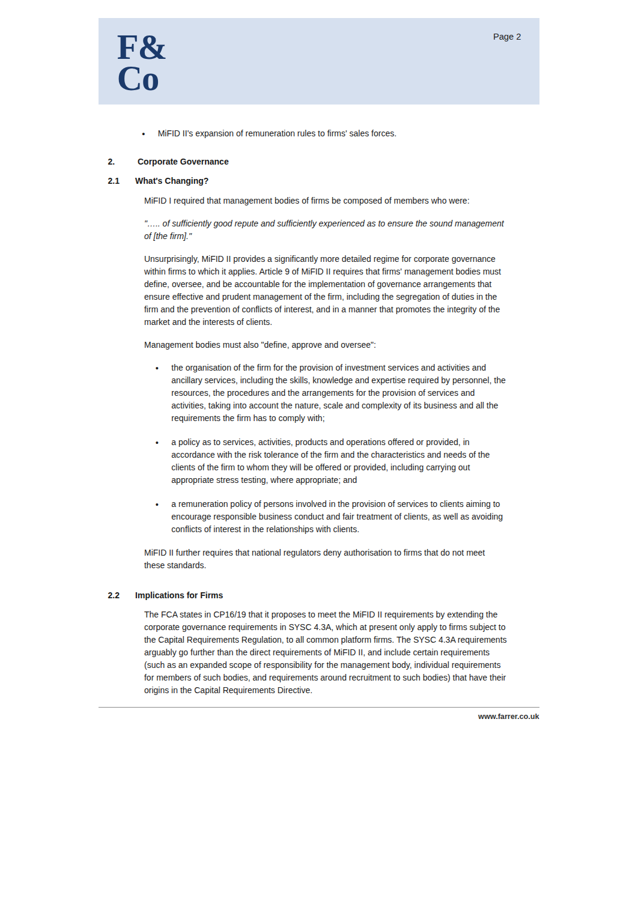F&
Co
Page 2
MiFID II's expansion of remuneration rules to firms' sales forces.
2. Corporate Governance
2.1 What's Changing?
MiFID I required that management bodies of firms be composed of members who were:
"….. of sufficiently good repute and sufficiently experienced as to ensure the sound management of [the firm]."
Unsurprisingly, MiFID II provides a significantly more detailed regime for corporate governance within firms to which it applies. Article 9 of MiFID II requires that firms' management bodies must define, oversee, and be accountable for the implementation of governance arrangements that ensure effective and prudent management of the firm, including the segregation of duties in the firm and the prevention of conflicts of interest, and in a manner that promotes the integrity of the market and the interests of clients.
Management bodies must also "define, approve and oversee":
the organisation of the firm for the provision of investment services and activities and ancillary services, including the skills, knowledge and expertise required by personnel, the resources, the procedures and the arrangements for the provision of services and activities, taking into account the nature, scale and complexity of its business and all the requirements the firm has to comply with;
a policy as to services, activities, products and operations offered or provided, in accordance with the risk tolerance of the firm and the characteristics and needs of the clients of the firm to whom they will be offered or provided, including carrying out appropriate stress testing, where appropriate; and
a remuneration policy of persons involved in the provision of services to clients aiming to encourage responsible business conduct and fair treatment of clients, as well as avoiding conflicts of interest in the relationships with clients.
MiFID II further requires that national regulators deny authorisation to firms that do not meet these standards.
2.2 Implications for Firms
The FCA states in CP16/19 that it proposes to meet the MiFID II requirements by extending the corporate governance requirements in SYSC 4.3A, which at present only apply to firms subject to the Capital Requirements Regulation, to all common platform firms. The SYSC 4.3A requirements arguably go further than the direct requirements of MiFID II, and include certain requirements (such as an expanded scope of responsibility for the management body, individual requirements for members of such bodies, and requirements around recruitment to such bodies) that have their origins in the Capital Requirements Directive.
www.farrer.co.uk